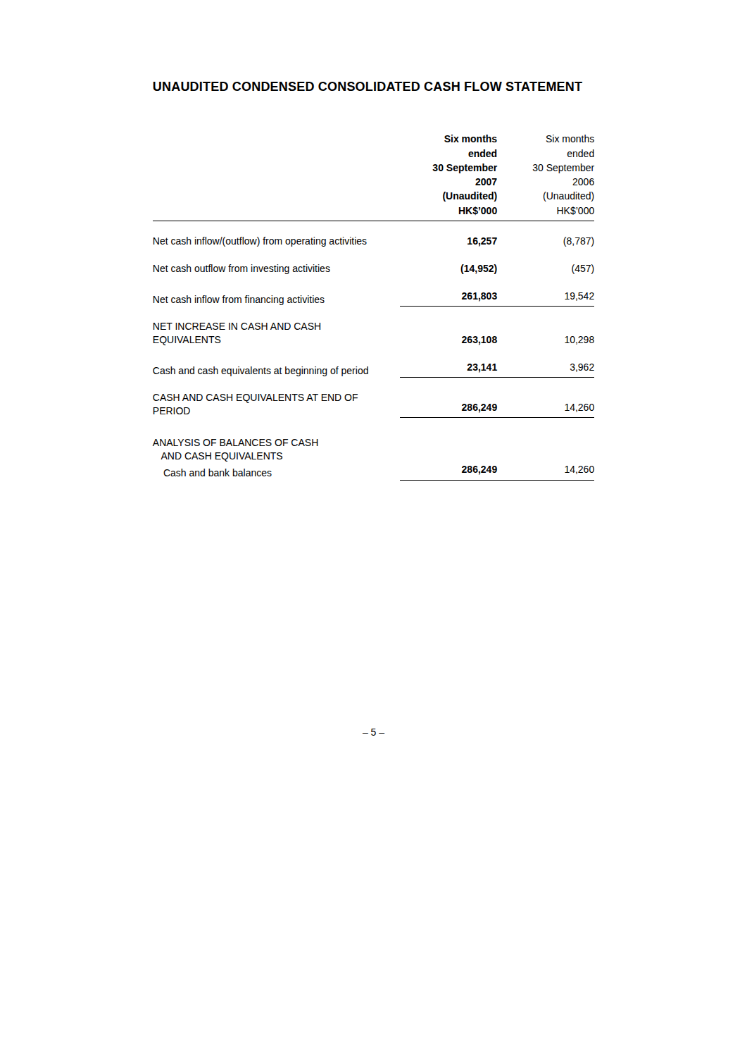UNAUDITED CONDENSED CONSOLIDATED CASH FLOW STATEMENT
| | Six months ended 30 September 2007 (Unaudited) HK$’000 | Six months ended 30 September 2006 (Unaudited) HK$’000 |
| --- | --- | --- |
| Net cash inflow/(outflow) from operating activities | 16,257 | (8,787) |
| Net cash outflow from investing activities | (14,952) | (457) |
| Net cash inflow from financing activities | 261,803 | 19,542 |
| NET INCREASE IN CASH AND CASH EQUIVALENTS | 263,108 | 10,298 |
| Cash and cash equivalents at beginning of period | 23,141 | 3,962 |
| CASH AND CASH EQUIVALENTS AT END OF PERIOD | 286,249 | 14,260 |
| ANALYSIS OF BALANCES OF CASH AND CASH EQUIVALENTS | | |
| Cash and bank balances | 286,249 | 14,260 |
– 5 –